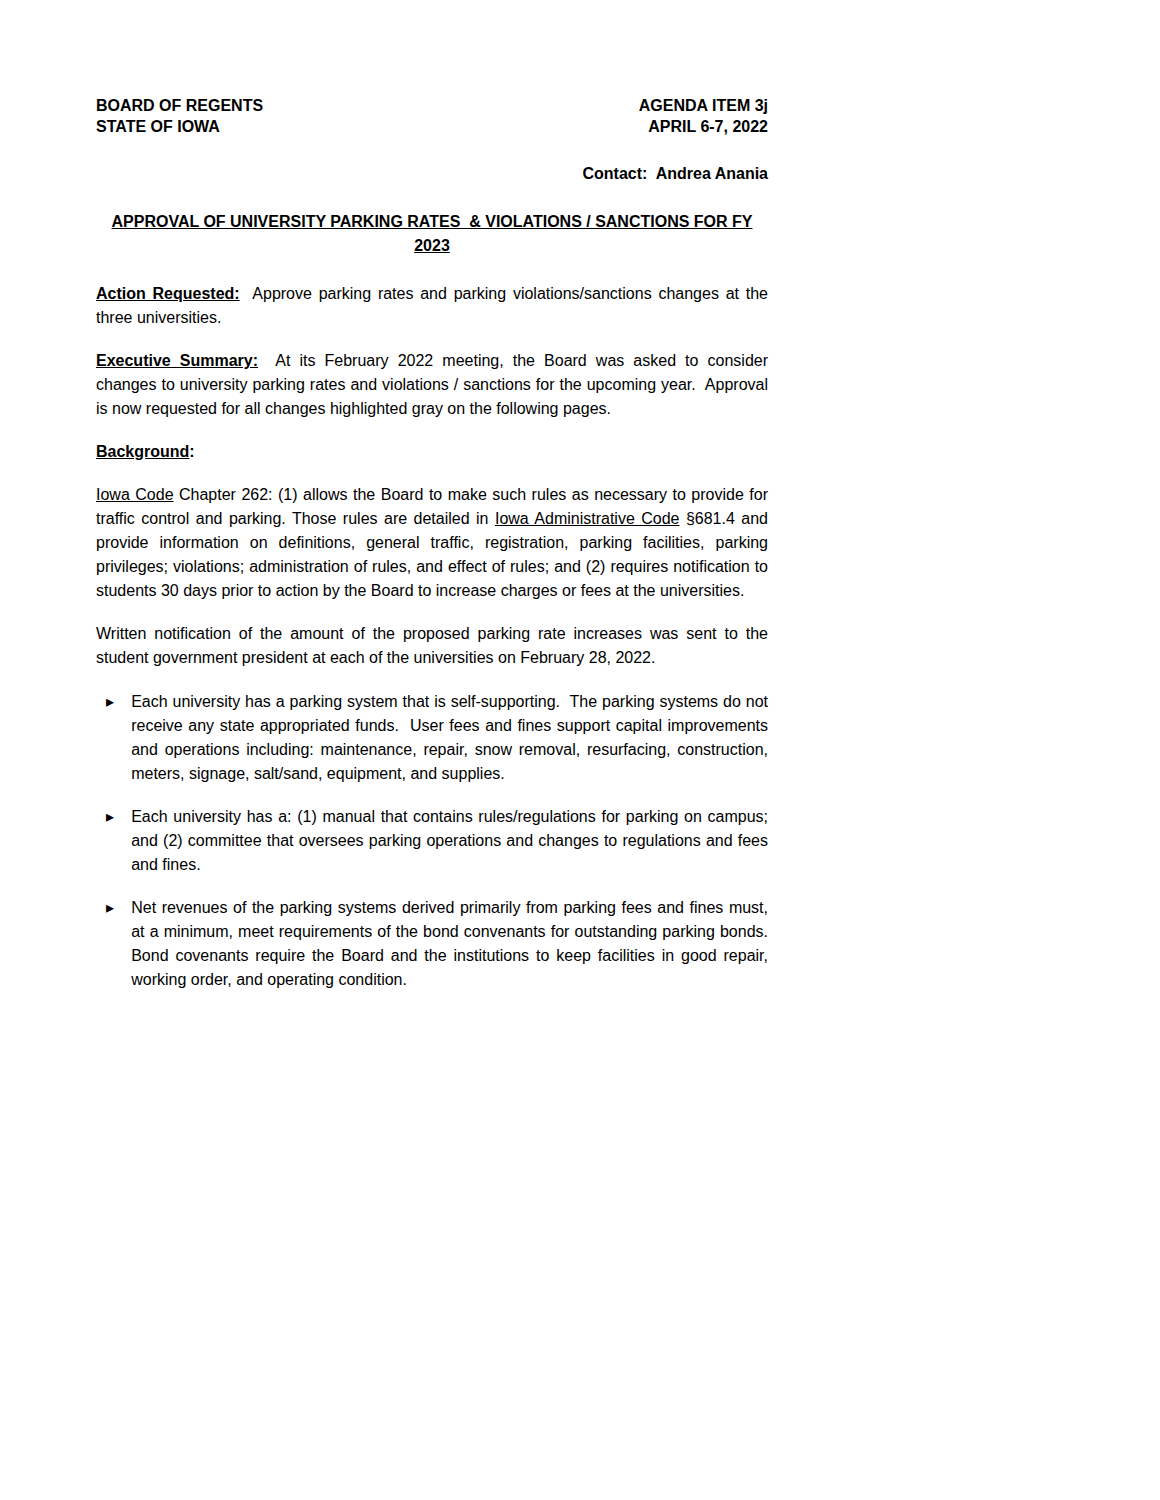BOARD OF REGENTS
STATE OF IOWA
AGENDA ITEM 3j
APRIL 6-7, 2022
Contact: Andrea Anania
APPROVAL OF UNIVERSITY PARKING RATES & VIOLATIONS / SANCTIONS FOR FY 2023
Action Requested: Approve parking rates and parking violations/sanctions changes at the three universities.
Executive Summary: At its February 2022 meeting, the Board was asked to consider changes to university parking rates and violations / sanctions for the upcoming year. Approval is now requested for all changes highlighted gray on the following pages.
Background:
Iowa Code Chapter 262: (1) allows the Board to make such rules as necessary to provide for traffic control and parking. Those rules are detailed in Iowa Administrative Code §681.4 and provide information on definitions, general traffic, registration, parking facilities, parking privileges; violations; administration of rules, and effect of rules; and (2) requires notification to students 30 days prior to action by the Board to increase charges or fees at the universities.
Written notification of the amount of the proposed parking rate increases was sent to the student government president at each of the universities on February 28, 2022.
Each university has a parking system that is self-supporting. The parking systems do not receive any state appropriated funds. User fees and fines support capital improvements and operations including: maintenance, repair, snow removal, resurfacing, construction, meters, signage, salt/sand, equipment, and supplies.
Each university has a: (1) manual that contains rules/regulations for parking on campus; and (2) committee that oversees parking operations and changes to regulations and fees and fines.
Net revenues of the parking systems derived primarily from parking fees and fines must, at a minimum, meet requirements of the bond convenants for outstanding parking bonds. Bond covenants require the Board and the institutions to keep facilities in good repair, working order, and operating condition.